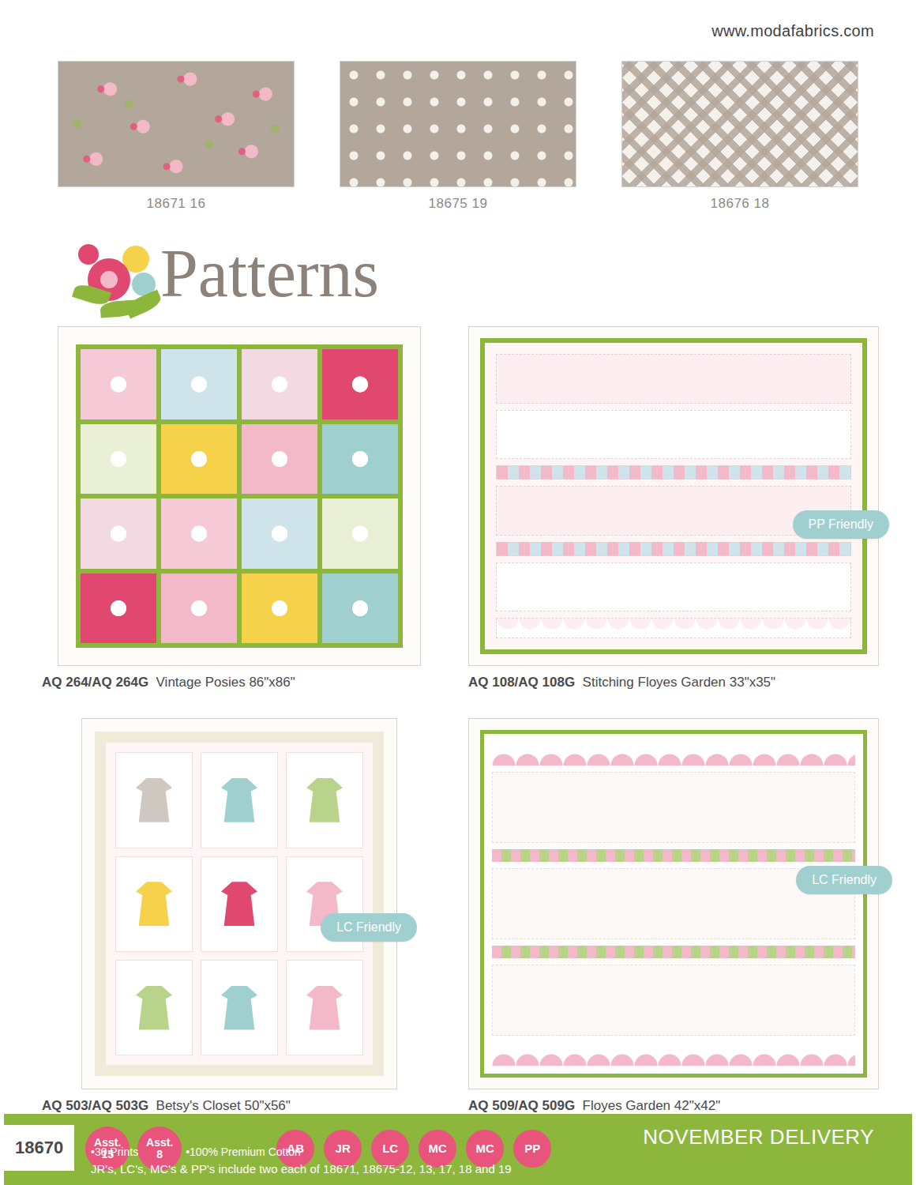www.modafabrics.com
18671 16
18675 19
18676 18
Patterns
AQ 264/AQ 264G Vintage Posies 86"x86"
PP Friendly
AQ 108/AQ 108G Stitching Floyes Garden 33"x35"
LC Friendly
AQ 503/AQ 503G Betsy's Closet 50"x56"
LC Friendly
AQ 509/AQ 509G Floyes Garden 42"x42"
18670
Asst. 15 Asst. 8
AB JR LC MC MC PP
NOVEMBER DELIVERY
•30 Prints •100% Premium Cotton
JR's, LC's, MC's & PP's include two each of 18671, 18675-12, 13, 17, 18 and 19